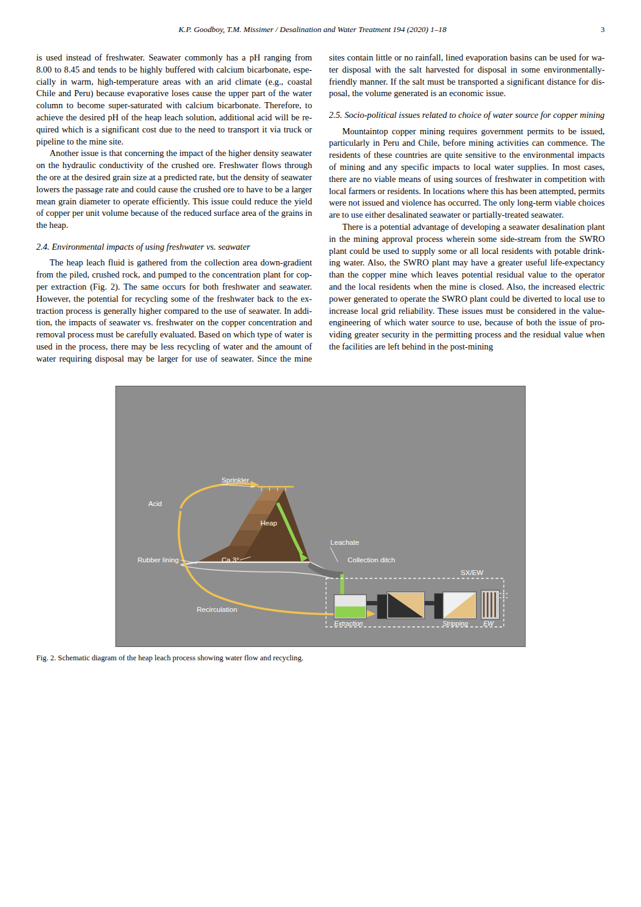K.P. Goodboy, T.M. Missimer / Desalination and Water Treatment 194 (2020) 1–18
3
is used instead of freshwater. Seawater commonly has a pH ranging from 8.00 to 8.45 and tends to be highly buffered with calcium bicarbonate, especially in warm, high-temperature areas with an arid climate (e.g., coastal Chile and Peru) because evaporative loses cause the upper part of the water column to become super-saturated with calcium bicarbonate. Therefore, to achieve the desired pH of the heap leach solution, additional acid will be required which is a significant cost due to the need to transport it via truck or pipeline to the mine site.
Another issue is that concerning the impact of the higher density seawater on the hydraulic conductivity of the crushed ore. Freshwater flows through the ore at the desired grain size at a predicted rate, but the density of seawater lowers the passage rate and could cause the crushed ore to have to be a larger mean grain diameter to operate efficiently. This issue could reduce the yield of copper per unit volume because of the reduced surface area of the grains in the heap.
2.4. Environmental impacts of using freshwater vs. seawater
The heap leach fluid is gathered from the collection area down-gradient from the piled, crushed rock, and pumped to the concentration plant for copper extraction (Fig. 2). The same occurs for both freshwater and seawater. However, the potential for recycling some of the freshwater back to the extraction process is generally higher compared to the use of seawater. In addition, the impacts of seawater vs. freshwater on the copper concentration and removal process must be carefully evaluated. Based on which type of water is used in the process, there may be less recycling of water and the amount of water requiring disposal may be larger for use of seawater. Since the mine sites contain little or no rainfall, lined evaporation basins can be used for water disposal with the salt harvested for disposal in some environmentally-friendly manner. If the salt must be transported a significant distance for disposal, the volume generated is an economic issue.
2.5. Socio-political issues related to choice of water source for copper mining
Mountaintop copper mining requires government permits to be issued, particularly in Peru and Chile, before mining activities can commence. The residents of these countries are quite sensitive to the environmental impacts of mining and any specific impacts to local water supplies. In most cases, there are no viable means of using sources of freshwater in competition with local farmers or residents. In locations where this has been attempted, permits were not issued and violence has occurred. The only long-term viable choices are to use either desalinated seawater or partially-treated seawater.
There is a potential advantage of developing a seawater desalination plant in the mining approval process wherein some side-stream from the SWRO plant could be used to supply some or all local residents with potable drinking water. Also, the SWRO plant may have a greater useful life-expectancy than the copper mine which leaves potential residual value to the operator and the local residents when the mine is closed. Also, the increased electric power generated to operate the SWRO plant could be diverted to local use to increase local grid reliability. These issues must be considered in the value-engineering of which water source to use, because of both the issue of providing greater security in the permitting process and the residual value when the facilities are left behind in the post-mining
SX/EW Extraction Stripping EW Acid Sprinkler Heap Leachate Collection ditch Rubber lining Ca 3° Recirculation
Fig. 2. Schematic diagram of the heap leach process showing water flow and recycling.